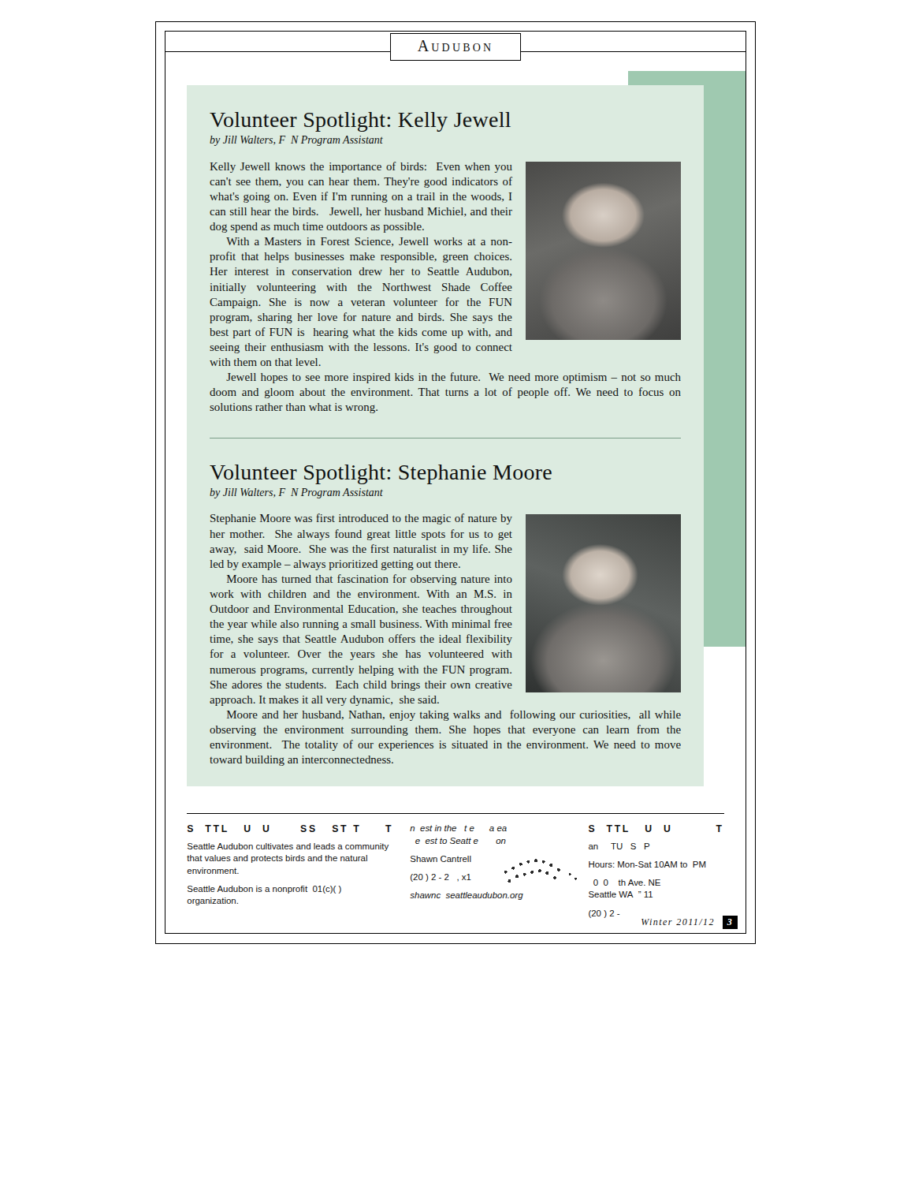Audubon
Volunteer Spotlight: Kelly Jewell
by Jill Walters, F N Program Assistant
Kelly Jewell knows the importance of birds: Even when you can't see them, you can hear them. They're good indicators of what's going on. Even if I'm running on a trail in the woods, I can still hear the birds. Jewell, her husband Michiel, and their dog spend as much time outdoors as possible.
With a Masters in Forest Science, Jewell works at a non-profit that helps businesses make responsible, green choices. Her interest in conservation drew her to Seattle Audubon, initially volunteering with the Northwest Shade Coffee Campaign. She is now a veteran volunteer for the FUN program, sharing her love for nature and birds. She says the best part of FUN is hearing what the kids come up with, and seeing their enthusiasm with the lessons. It's good to connect with them on that level.
Jewell hopes to see more inspired kids in the future. We need more optimism – not so much doom and gloom about the environment. That turns a lot of people off. We need to focus on solutions rather than what is wrong.
Volunteer Spotlight: Stephanie Moore
by Jill Walters, F N Program Assistant
Stephanie Moore was first introduced to the magic of nature by her mother. She always found great little spots for us to get away, said Moore. She was the first naturalist in my life. She led by example – always prioritized getting out there.
Moore has turned that fascination for observing nature into work with children and the environment. With an M.S. in Outdoor and Environmental Education, she teaches throughout the year while also running a small business. With minimal free time, she says that Seattle Audubon offers the ideal flexibility for a volunteer. Over the years she has volunteered with numerous programs, currently helping with the FUN program. She adores the students. Each child brings their own creative approach. It makes it all very dynamic, she said.
Moore and her husband, Nathan, enjoy taking walks and following our curiosities, all while observing the environment surrounding them. She hopes that everyone can learn from the environment. The totality of our experiences is situated in the environment. We need to move toward building an interconnectedness.
S TTL U U SS ST T T
Seattle Audubon cultivates and leads a community that values and protects birds and the natural environment.
Seattle Audubon is a nonprofit 01(c)( ) organization.
n est in the t e a ea
e est to Seatt e on
Shawn Cantrell
(20 ) 2 - 2 , x1
shawnc seattleaudubon.org
S TTL U U T
an TU S P
Hours: Mon-Sat 10AM to PM
0 0 th Ave. NE
Seattle WA ” 11
(20 ) 2 -
Winter 2011/12 3